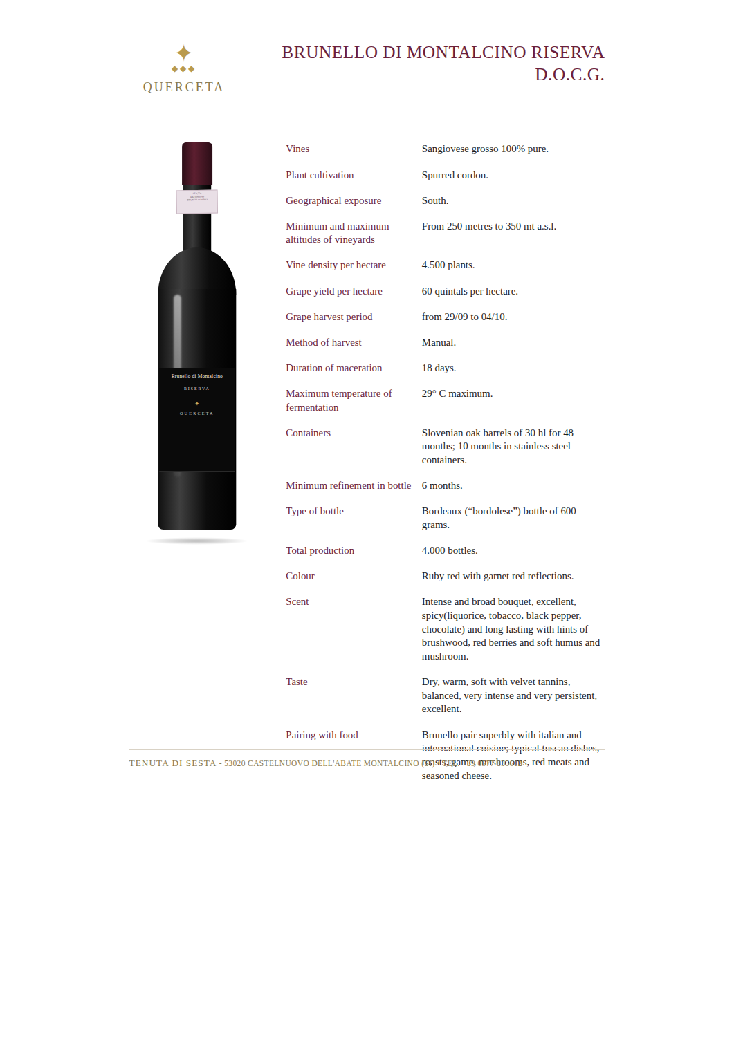✦◆◆◆
QUERCETA
BRUNELLO DI MONTALCINO RISERVA
D.O.C.G.
LT.0,750
AAI 009/0799
BRUNELLO DI MO
Brunello di Montalcino
DENOMINAZIONE DI ORIGINE CONTROLLATA E GARANTITA
RISERVA
✦
QUERCETA
| Vines | Sangiovese grosso 100% pure. |
| Plant cultivation | Spurred cordon. |
| Geographical exposure | South. |
| Minimum and maximum altitudes of vineyards | From 250 metres to 350 mt a.s.l. |
| Vine density per hectare | 4.500 plants. |
| Grape yield per hectare | 60 quintals per hectare. |
| Grape harvest period | from 29/09 to 04/10. |
| Method of harvest | Manual. |
| Duration of maceration | 18 days. |
| Maximum temperature of fermentation | 29° C maximum. |
| Containers | Slovenian oak barrels of 30 hl for 48 months; 10 months in stainless steel containers. |
| Minimum refinement in bottle | 6 months. |
| Type of bottle | Bordeaux (“bordolese”) bottle of 600 grams. |
| Total production | 4.000 bottles. |
| Colour | Ruby red with garnet red reflections. |
| Scent | Intense and broad bouquet, excellent, spicy(liquorice, tobacco, black pepper, chocolate) and long lasting with hints of brushwood, red berries and soft humus and mushroom. |
| Taste | Dry, warm, soft with velvet tannins, balanced, very intense and very persistent, excellent. |
| Pairing with food | Brunello pair superbly with italian and international cuisine; typical tuscan dishes, roasts, game, mushrooms, red meats and seasoned cheese. |
TENUTA DI SESTA - 53020 CASTELNUOVO DELL'ABATE MONTALCINO (SI) • TEL. +39 0577 835612